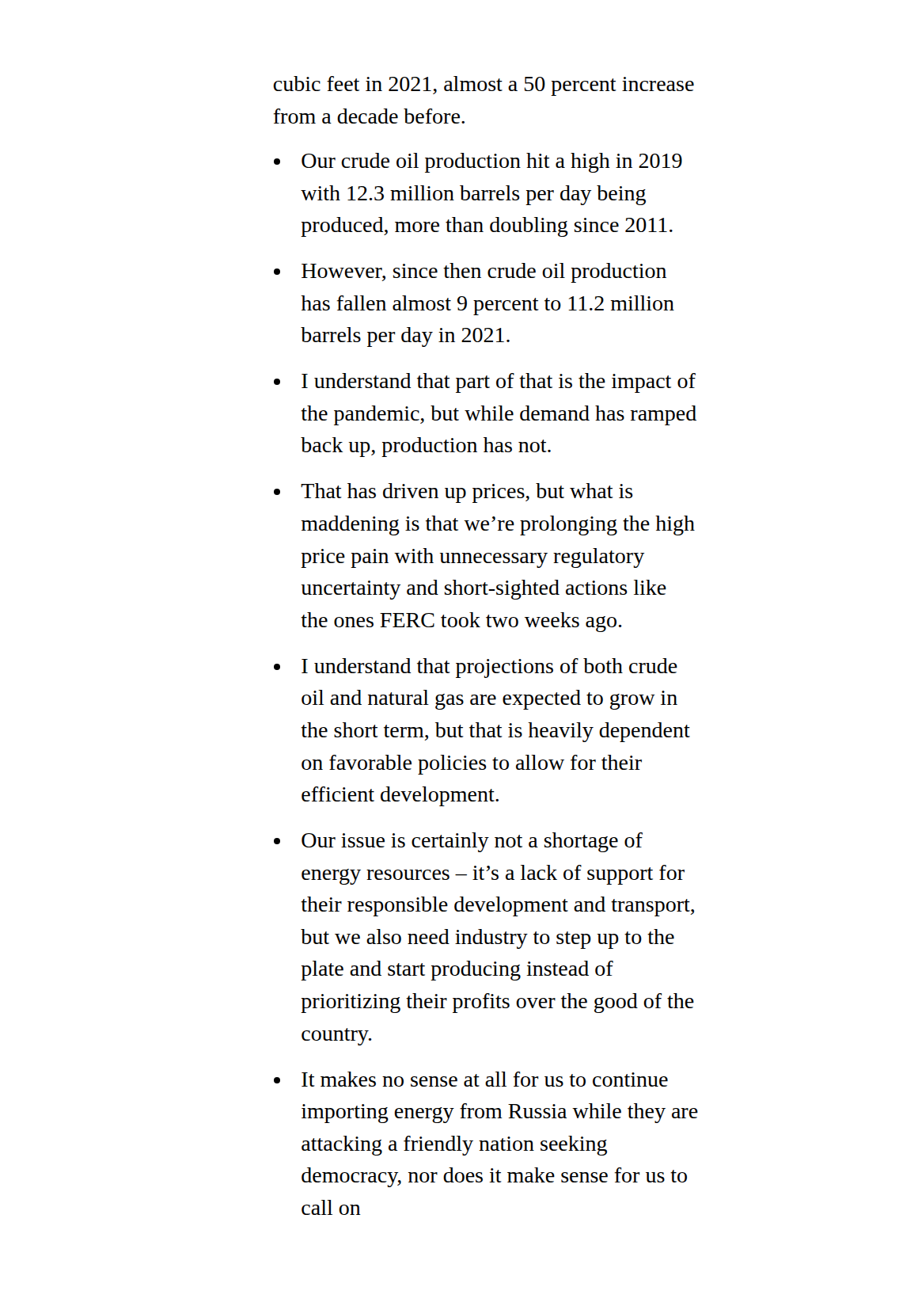cubic feet in 2021, almost a 50 percent increase from a decade before.
Our crude oil production hit a high in 2019 with 12.3 million barrels per day being produced, more than doubling since 2011.
However, since then crude oil production has fallen almost 9 percent to 11.2 million barrels per day in 2021.
I understand that part of that is the impact of the pandemic, but while demand has ramped back up, production has not.
That has driven up prices, but what is maddening is that we’re prolonging the high price pain with unnecessary regulatory uncertainty and short-sighted actions like the ones FERC took two weeks ago.
I understand that projections of both crude oil and natural gas are expected to grow in the short term, but that is heavily dependent on favorable policies to allow for their efficient development.
Our issue is certainly not a shortage of energy resources – it’s a lack of support for their responsible development and transport, but we also need industry to step up to the plate and start producing instead of prioritizing their profits over the good of the country.
It makes no sense at all for us to continue importing energy from Russia while they are attacking a friendly nation seeking democracy, nor does it make sense for us to call on